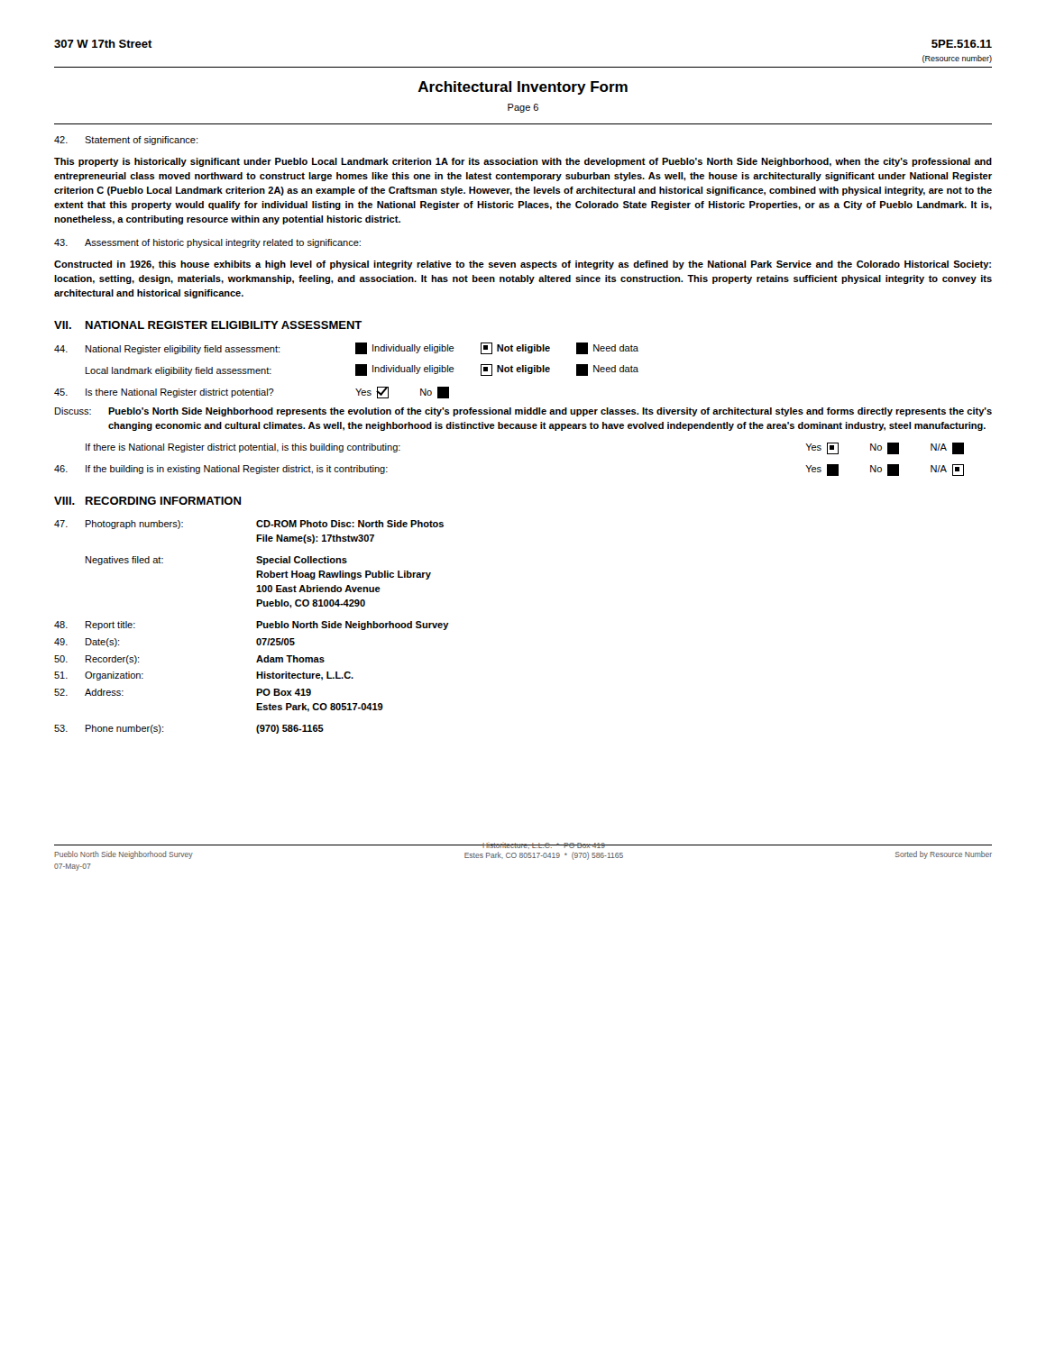307 W 17th Street
5PE.516.11(Resource number)
Architectural Inventory Form
Page 6
42.
Statement of significance:
This property is historically significant under Pueblo Local Landmark criterion 1A for its association with the development of Pueblo's North Side Neighborhood, when the city's professional and entrepreneurial class moved northward to construct large homes like this one in the latest contemporary suburban styles. As well, the house is architecturally significant under National Register criterion C (Pueblo Local Landmark criterion 2A) as an example of the Craftsman style. However, the levels of architectural and historical significance, combined with physical integrity, are not to the extent that this property would qualify for individual listing in the National Register of Historic Places, the Colorado State Register of Historic Properties, or as a City of Pueblo Landmark. It is, nonetheless, a contributing resource within any potential historic district.
43.
Assessment of historic physical integrity related to significance:
Constructed in 1926, this house exhibits a high level of physical integrity relative to the seven aspects of integrity as defined by the National Park Service and the Colorado Historical Society: location, setting, design, materials, workmanship, feeling, and association. It has not been notably altered since its construction. This property retains sufficient physical integrity to convey its architectural and historical significance.
VII. NATIONAL REGISTER ELIGIBILITY ASSESSMENT
44.
National Register eligibility field assessment:
Individually eligible Not eligible Need data
Local landmark eligibility field assessment:
Individually eligible Not eligible Need data
45.
Is there National Register district potential?
Yes No
Discuss:
Pueblo's North Side Neighborhood represents the evolution of the city's professional middle and upper classes. Its diversity of architectural styles and forms directly represents the city's changing economic and cultural climates. As well, the neighborhood is distinctive because it appears to have evolved independently of the area's dominant industry, steel manufacturing.
If there is National Register district potential, is this building contributing:
Yes No N/A
46.
If the building is in existing National Register district, is it contributing:
Yes No N/A
VIII. RECORDING INFORMATION
47.
Photograph numbers):
CD-ROM Photo Disc: North Side Photos
File Name(s): 17thstw307
Negatives filed at:
Special Collections
Robert Hoag Rawlings Public Library
100 East Abriendo Avenue
Pueblo, CO 81004-4290
48.
Report title:
Pueblo North Side Neighborhood Survey
49.
Date(s):
07/25/05
50.
Recorder(s):
Adam Thomas
51.
Organization:
Historitecture, L.L.C.
52.
Address:
PO Box 419
Estes Park, CO 80517-0419
53.
Phone number(s):
(970) 586-1165
Pueblo North Side Neighborhood Survey
Sorted by Resource Number
Historitecture, L.L.C. * PO Box 419
07-May-07
Estes Park, CO 80517-0419 * (970) 586-1165